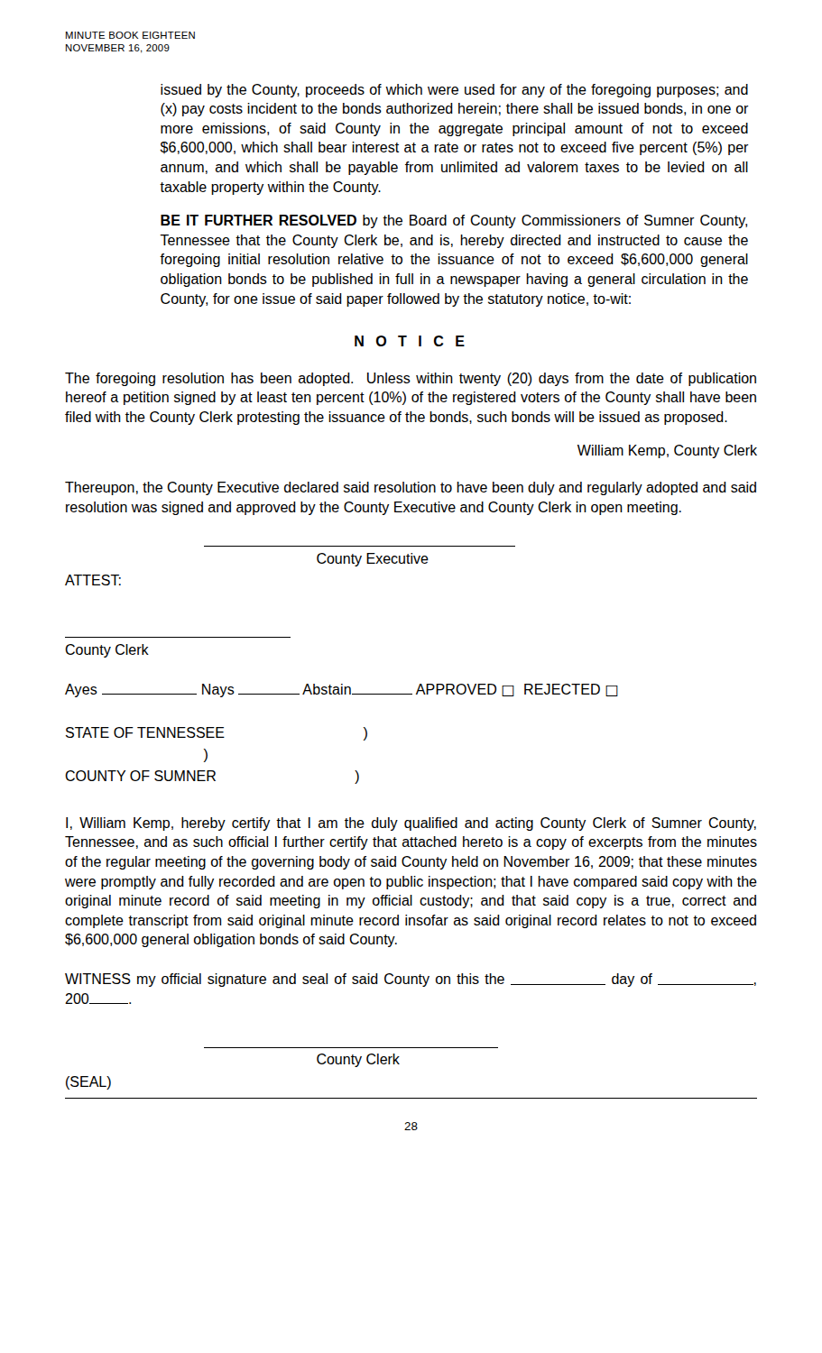MINUTE BOOK EIGHTEEN
NOVEMBER 16, 2009
issued by the County, proceeds of which were used for any of the foregoing purposes; and (x) pay costs incident to the bonds authorized herein; there shall be issued bonds, in one or more emissions, of said County in the aggregate principal amount of not to exceed $6,600,000, which shall bear interest at a rate or rates not to exceed five percent (5%) per annum, and which shall be payable from unlimited ad valorem taxes to be levied on all taxable property within the County.
BE IT FURTHER RESOLVED by the Board of County Commissioners of Sumner County, Tennessee that the County Clerk be, and is, hereby directed and instructed to cause the foregoing initial resolution relative to the issuance of not to exceed $6,600,000 general obligation bonds to be published in full in a newspaper having a general circulation in the County, for one issue of said paper followed by the statutory notice, to-wit:
N O T I C E
The foregoing resolution has been adopted. Unless within twenty (20) days from the date of publication hereof a petition signed by at least ten percent (10%) of the registered voters of the County shall have been filed with the County Clerk protesting the issuance of the bonds, such bonds will be issued as proposed.
William Kemp, County Clerk
Thereupon, the County Executive declared said resolution to have been duly and regularly adopted and said resolution was signed and approved by the County Executive and County Clerk in open meeting.
County Executive
ATTEST:
County Clerk
Ayes Nays Abstain APPROVED □ REJECTED □
STATE OF TENNESSEE)
)
COUNTY OF SUMNER)
I, William Kemp, hereby certify that I am the duly qualified and acting County Clerk of Sumner County, Tennessee, and as such official I further certify that attached hereto is a copy of excerpts from the minutes of the regular meeting of the governing body of said County held on November 16, 2009; that these minutes were promptly and fully recorded and are open to public inspection; that I have compared said copy with the original minute record of said meeting in my official custody; and that said copy is a true, correct and complete transcript from said original minute record insofar as said original record relates to not to exceed $6,600,000 general obligation bonds of said County.
WITNESS my official signature and seal of said County on this the day of , 200 .
County Clerk
(SEAL)
28